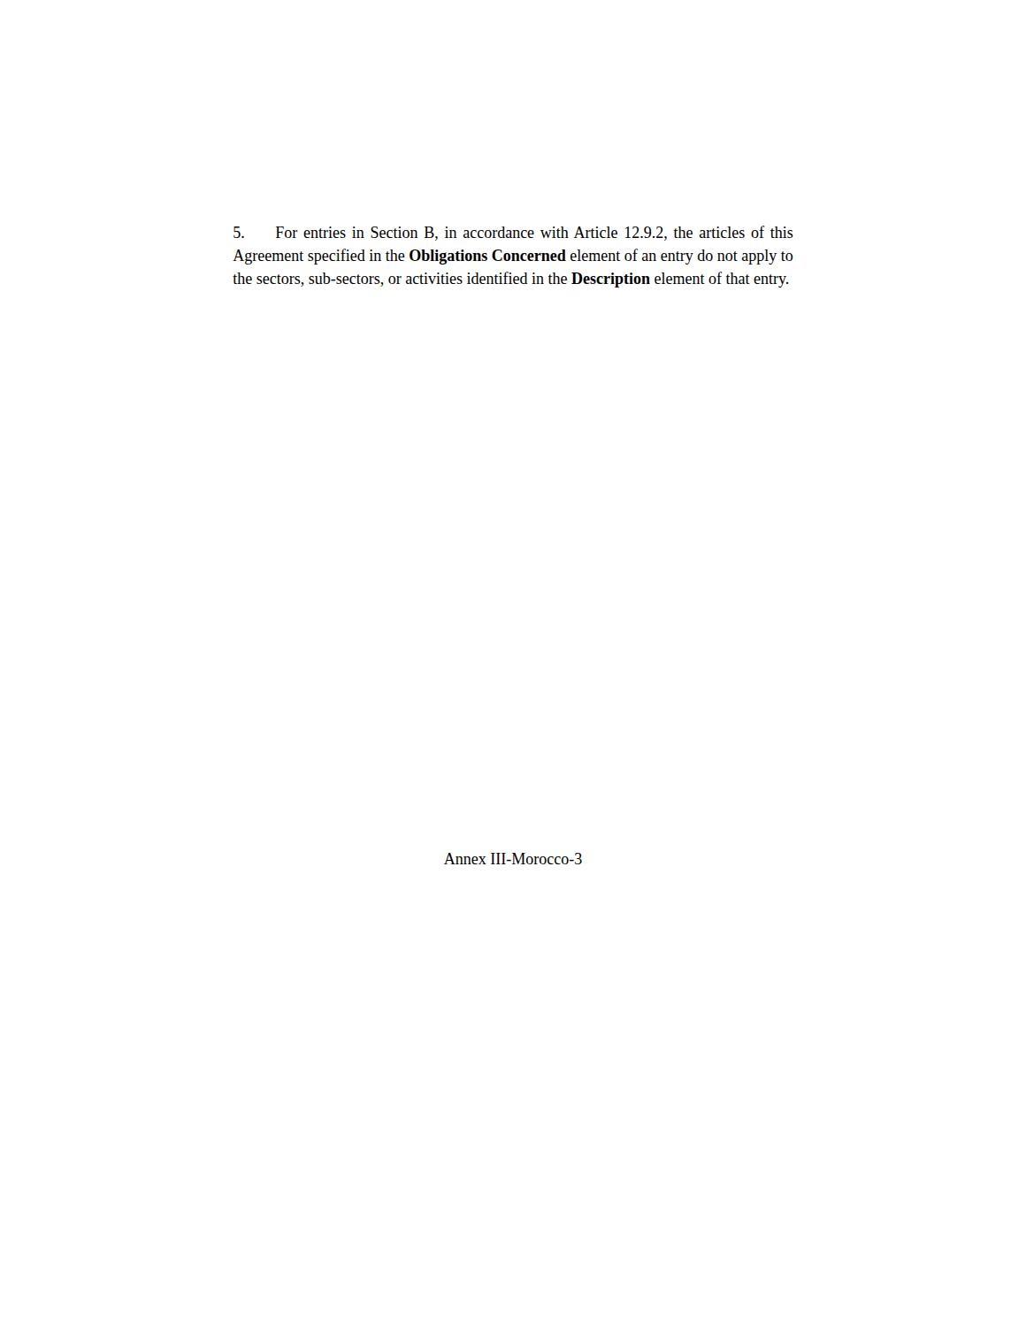5. For entries in Section B, in accordance with Article 12.9.2, the articles of this Agreement specified in the Obligations Concerned element of an entry do not apply to the sectors, sub-sectors, or activities identified in the Description element of that entry.
Annex III-Morocco-3